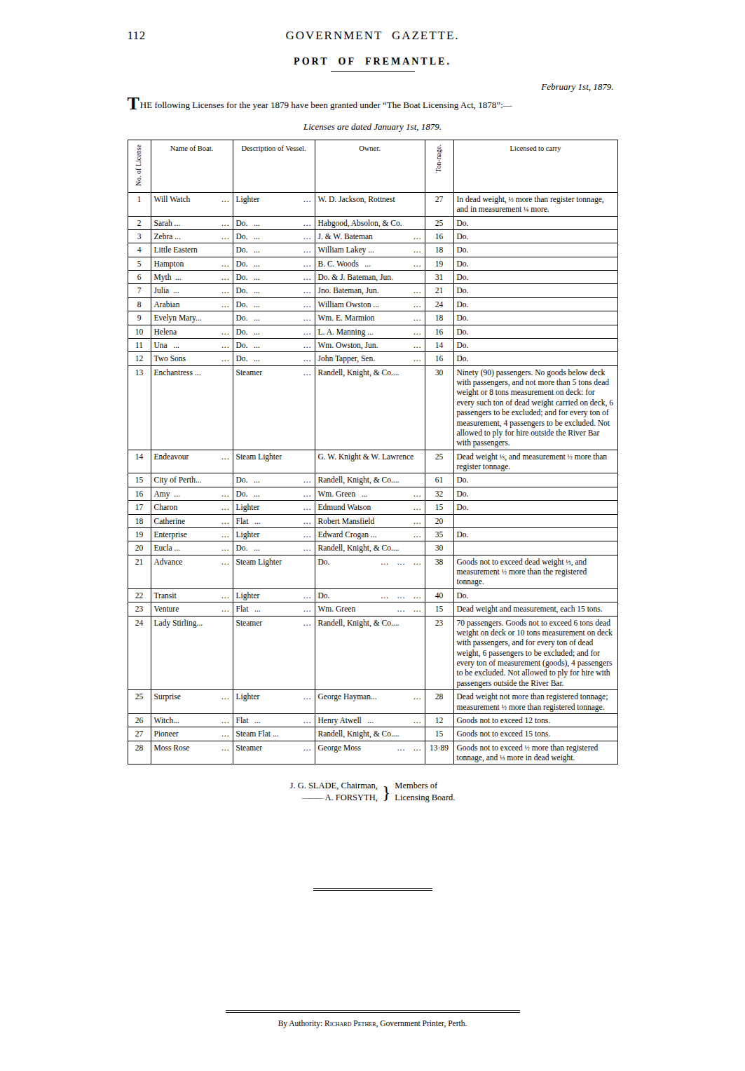112
GOVERNMENT GAZETTE.
PORT OF FREMANTLE.
February 1st, 1879.
THE following Licenses for the year 1879 have been granted under “The Boat Licensing Act, 1878”:—
Licenses are dated January 1st, 1879.
| No. of License | Name of Boat. | Description of Vessel. | Owner. | Ton-nage. | Licensed to carry |
| --- | --- | --- | --- | --- | --- |
| 1 | Will Watch ... | Lighter ... | W. D. Jackson, Rottnest | 27 | In dead weight, ⅓ more than register tonnage, and in measurement ¼ more. |
| 2 | Sarah ... ... | Do. ... ... | Habgood, Absolon, & Co. | 25 | Do. |
| 3 | Zebra ... ... | Do. ... ... | J. & W. Bateman ... | 16 | Do. |
| 4 | Little Eastern | Do. ... ... | William Lakey ... ... | 18 | Do. |
| 5 | Hampton ... | Do. ... ... | B. C. Woods ... ... | 19 | Do. |
| 6 | Myth ... ... | Do. ... ... | Do. & J. Bateman, Jun. | 31 | Do. |
| 7 | Julia ... ... | Do. ... ... | Jno. Bateman, Jun. ... | 21 | Do. |
| 8 | Arabian ... | Do. ... ... | William Owston ... ... | 24 | Do. |
| 9 | Evelyn Mary... | Do. ... ... | Wm. E. Marmion ... | 18 | Do. |
| 10 | Helena ... | Do. ... ... | L. A. Manning ... ... | 16 | Do. |
| 11 | Una ... ... | Do. ... ... | Wm. Owston, Jun. ... | 14 | Do. |
| 12 | Two Sons ... | Do. ... ... | John Tapper, Sen. ... | 16 | Do. |
| 13 | Enchantress ... | Steamer ... | Randell, Knight, & Co.... | 30 | Ninety (90) passengers. No goods below deck with passengers, and not more than 5 tons dead weight or 8 tons measurement on deck: for every such ton of dead weight carried on deck, 6 passengers to be excluded; and for every ton of measurement, 4 passengers to be excluded. Not allowed to ply for hire outside the River Bar with passengers. |
| 14 | Endeavour ... | Steam Lighter | G. W. Knight & W. Lawrence | 25 | Dead weight ⅓ , and measurement ½ more than register tonnage. |
| 15 | City of Perth... | Do. ... ... | Randell, Knight, & Co.... | 61 | Do. |
| 16 | Amy ... ... | Do. ... ... | Wm. Green ... ... | 32 | Do. |
| 17 | Charon ... | Lighter ... | Edmund Watson ... | 15 | Do. |
| 18 | Catherine ... | Flat ... ... | Robert Mansfield ... | 20 | |
| 19 | Enterprise ... | Lighter ... | Edward Crogan ... ... | 35 | Do. |
| 20 | Eucla ... ... | Do. ... ... | Randell, Knight, & Co.... | 30 | |
| 21 | Advance ... | Steam Lighter | Do. ... ... ... | 38 | Goods not to exceed dead weight ⅓ , and measurement ½ more than the registered tonnage. |
| 22 | Transit ... | Lighter ... | Do. ... ... ... | 40 | Do. |
| 23 | Venture ... | Flat ... ... | Wm. Green ... ... | 15 | Dead weight and measurement, each 15 tons. |
| 24 | Lady Stirling... | Steamer ... | Randell, Knight, & Co.... | 23 | 70 passengers. Goods not to exceed 6 tons dead weight on deck or 10 tons measurement on deck with passengers, and for every ton of dead weight, 6 passengers to be excluded; and for every ton of measurement (goods), 4 passengers to be excluded. Not allowed to ply for hire with passengers outside the River Bar. |
| 25 | Surprise ... | Lighter ... | George Hayman... ... | 28 | Dead weight not more than registered tonnage; measurement ½ more than registered tonnage. |
| 26 | Witch... ... | Flat ... ... | Henry Atwell ... ... | 12 | Goods not to exceed 12 tons. |
| 27 | Pioneer ... | Steam Flat ... | Randell, Knight, & Co.... | 15 | Goods not to exceed 15 tons. |
| 28 | Moss Rose ... | Steamer ... | George Moss ... ... | 13·89 | Goods not to exceed ½ more than registered tonnage, and ⅓ more in dead weight. |
| J. G. SLADE, Chairman, | } | Members of |
| ——— A. FORSYTH, | Licensing Board. |
By Authority: Richard Pether, Government Printer, Perth.